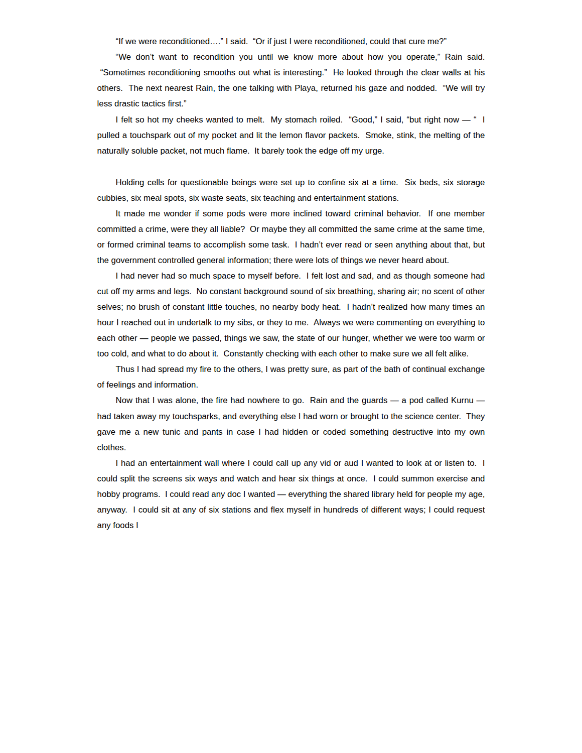“If we were reconditioned….” I said. “Or if just I were reconditioned, could that cure me?”
“We don’t want to recondition you until we know more about how you operate,” Rain said. “Sometimes reconditioning smooths out what is interesting.” He looked through the clear walls at his others. The next nearest Rain, the one talking with Playa, returned his gaze and nodded. “We will try less drastic tactics first.”
I felt so hot my cheeks wanted to melt. My stomach roiled. “Good,” I said, “but right now — “ I pulled a touchspark out of my pocket and lit the lemon flavor packets. Smoke, stink, the melting of the naturally soluble packet, not much flame. It barely took the edge off my urge.
Holding cells for questionable beings were set up to confine six at a time. Six beds, six storage cubbies, six meal spots, six waste seats, six teaching and entertainment stations.
It made me wonder if some pods were more inclined toward criminal behavior. If one member committed a crime, were they all liable? Or maybe they all committed the same crime at the same time, or formed criminal teams to accomplish some task. I hadn’t ever read or seen anything about that, but the government controlled general information; there were lots of things we never heard about.
I had never had so much space to myself before. I felt lost and sad, and as though someone had cut off my arms and legs. No constant background sound of six breathing, sharing air; no scent of other selves; no brush of constant little touches, no nearby body heat. I hadn’t realized how many times an hour I reached out in undertalk to my sibs, or they to me. Always we were commenting on everything to each other — people we passed, things we saw, the state of our hunger, whether we were too warm or too cold, and what to do about it. Constantly checking with each other to make sure we all felt alike.
Thus I had spread my fire to the others, I was pretty sure, as part of the bath of continual exchange of feelings and information.
Now that I was alone, the fire had nowhere to go. Rain and the guards — a pod called Kurnu — had taken away my touchsparks, and everything else I had worn or brought to the science center. They gave me a new tunic and pants in case I had hidden or coded something destructive into my own clothes.
I had an entertainment wall where I could call up any vid or aud I wanted to look at or listen to. I could split the screens six ways and watch and hear six things at once. I could summon exercise and hobby programs. I could read any doc I wanted — everything the shared library held for people my age, anyway. I could sit at any of six stations and flex myself in hundreds of different ways; I could request any foods I